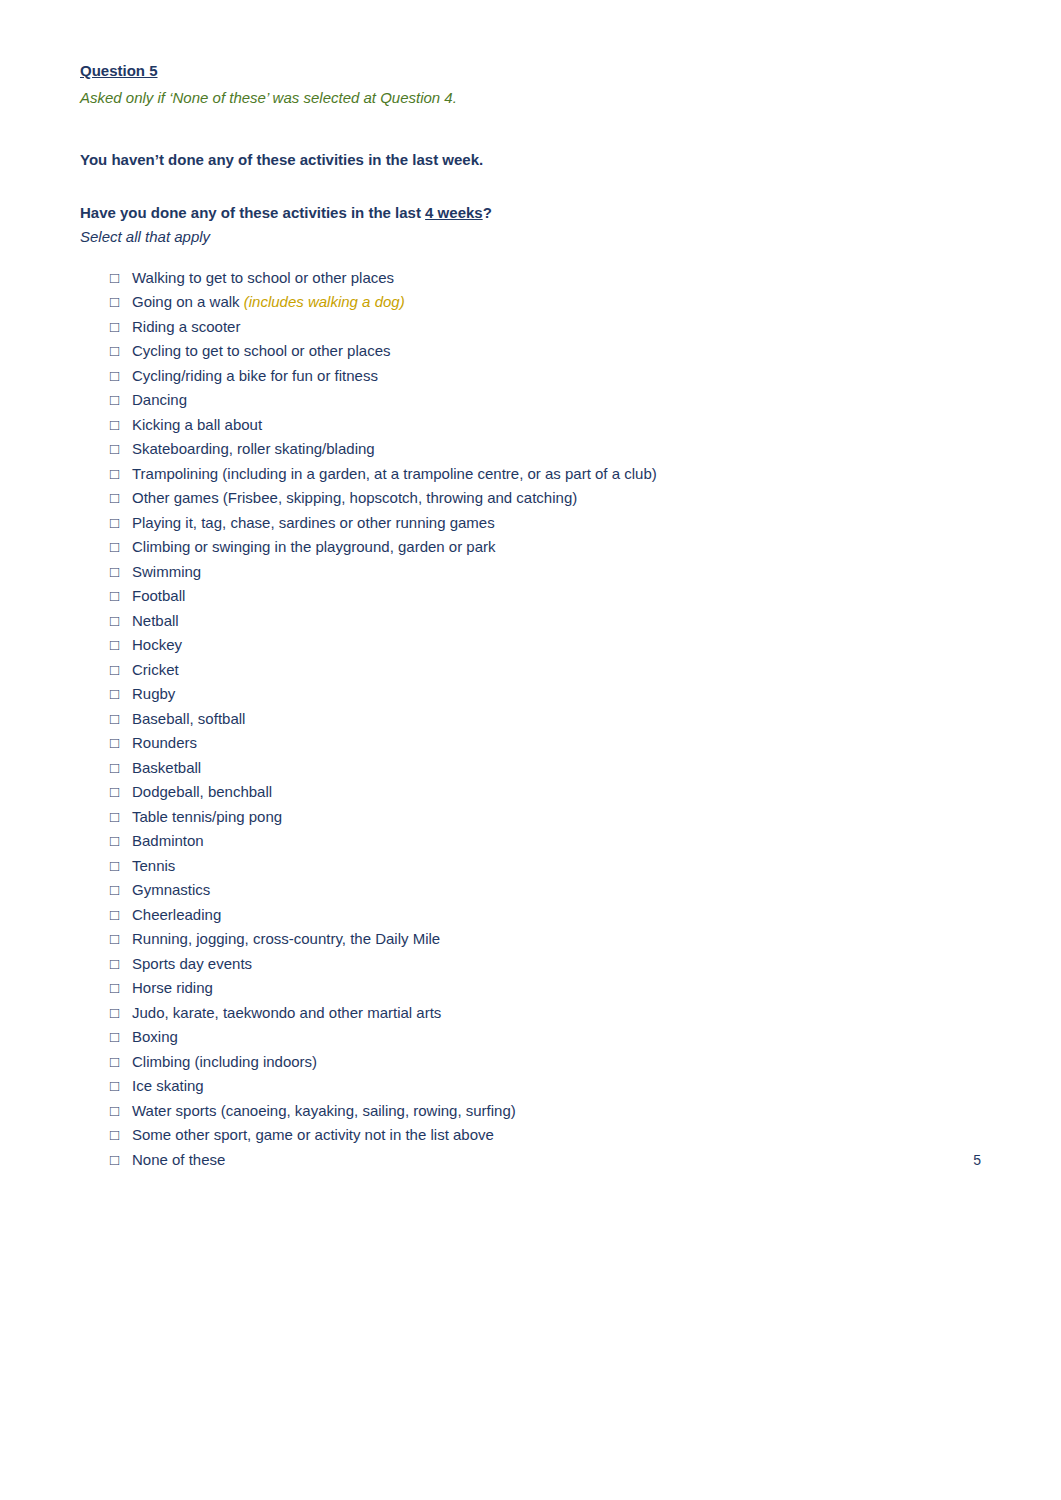Question 5
Asked only if ‘None of these’ was selected at Question 4.
You haven’t done any of these activities in the last week.
Have you done any of these activities in the last 4 weeks?
Select all that apply
Walking to get to school or other places
Going on a walk (includes walking a dog)
Riding a scooter
Cycling to get to school or other places
Cycling/riding a bike for fun or fitness
Dancing
Kicking a ball about
Skateboarding, roller skating/blading
Trampolining (including in a garden, at a trampoline centre, or as part of a club)
Other games (Frisbee, skipping, hopscotch, throwing and catching)
Playing it, tag, chase, sardines or other running games
Climbing or swinging in the playground, garden or park
Swimming
Football
Netball
Hockey
Cricket
Rugby
Baseball, softball
Rounders
Basketball
Dodgeball, benchball
Table tennis/ping pong
Badminton
Tennis
Gymnastics
Cheerleading
Running, jogging, cross-country, the Daily Mile
Sports day events
Horse riding
Judo, karate, taekwondo and other martial arts
Boxing
Climbing (including indoors)
Ice skating
Water sports (canoeing, kayaking, sailing, rowing, surfing)
Some other sport, game or activity not in the list above
None of these
5